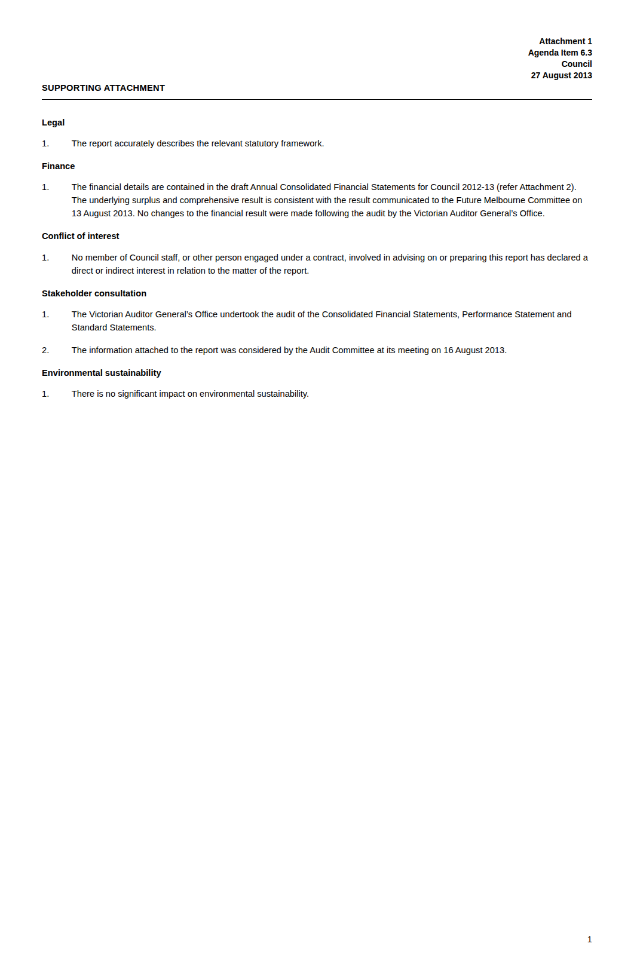Attachment 1
Agenda Item 6.3
Council
27 August 2013
SUPPORTING ATTACHMENT
Legal
The report accurately describes the relevant statutory framework.
Finance
The financial details are contained in the draft Annual Consolidated Financial Statements for Council 2012-13 (refer Attachment 2). The underlying surplus and comprehensive result is consistent with the result communicated to the Future Melbourne Committee on 13 August 2013. No changes to the financial result were made following the audit by the Victorian Auditor General’s Office.
Conflict of interest
No member of Council staff, or other person engaged under a contract, involved in advising on or preparing this report has declared a direct or indirect interest in relation to the matter of the report.
Stakeholder consultation
The Victorian Auditor General’s Office undertook the audit of the Consolidated Financial Statements, Performance Statement and Standard Statements.
The information attached to the report was considered by the Audit Committee at its meeting on 16 August 2013.
Environmental sustainability
There is no significant impact on environmental sustainability.
1